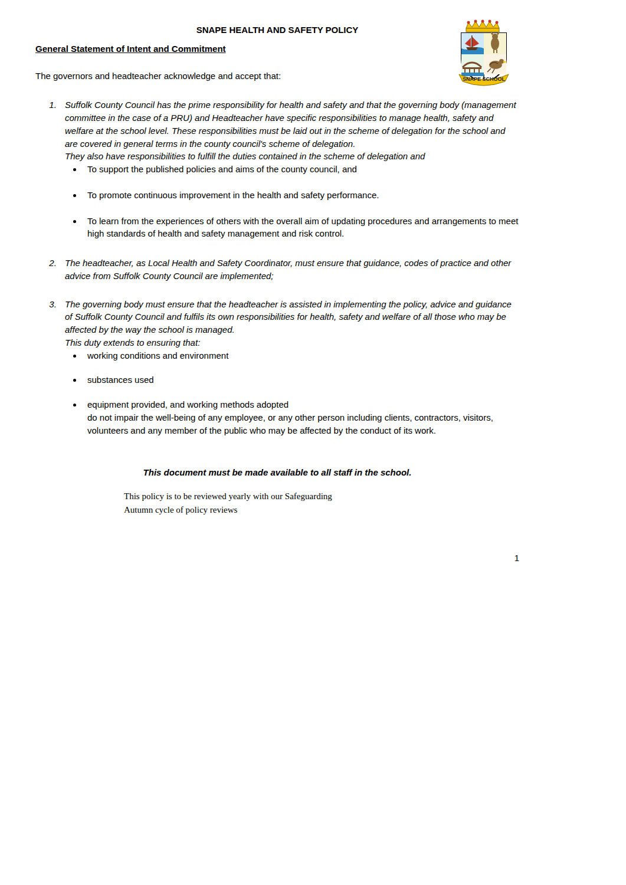SNAPE SCHOOL
SNAPE HEALTH AND SAFETY POLICY
General Statement of Intent and Commitment
The governors and headteacher acknowledge and accept that:
Suffolk County Council has the prime responsibility for health and safety and that the governing body (management committee in the case of a PRU) and Headteacher have specific responsibilities to manage health, safety and welfare at the school level. These responsibilities must be laid out in the scheme of delegation for the school and are covered in general terms in the county council's scheme of delegation.
They also have responsibilities to fulfill the duties contained in the scheme of delegation and
To support the published policies and aims of the county council, and
To promote continuous improvement in the health and safety performance.
To learn from the experiences of others with the overall aim of updating procedures and arrangements to meet high standards of health and safety management and risk control.
The headteacher, as Local Health and Safety Coordinator, must ensure that guidance, codes of practice and other advice from Suffolk County Council are implemented;
The governing body must ensure that the headteacher is assisted in implementing the policy, advice and guidance of Suffolk County Council and fulfils its own responsibilities for health, safety and welfare of all those who may be affected by the way the school is managed.
This duty extends to ensuring that:
working conditions and environment
substances used
equipment provided, and working methods adopted
do not impair the well-being of any employee, or any other person including clients, contractors, visitors, volunteers and any member of the public who may be affected by the conduct of its work.
This document must be made available to all staff in the school.
This policy is to be reviewed yearly with our Safeguarding
Autumn cycle of policy reviews
1